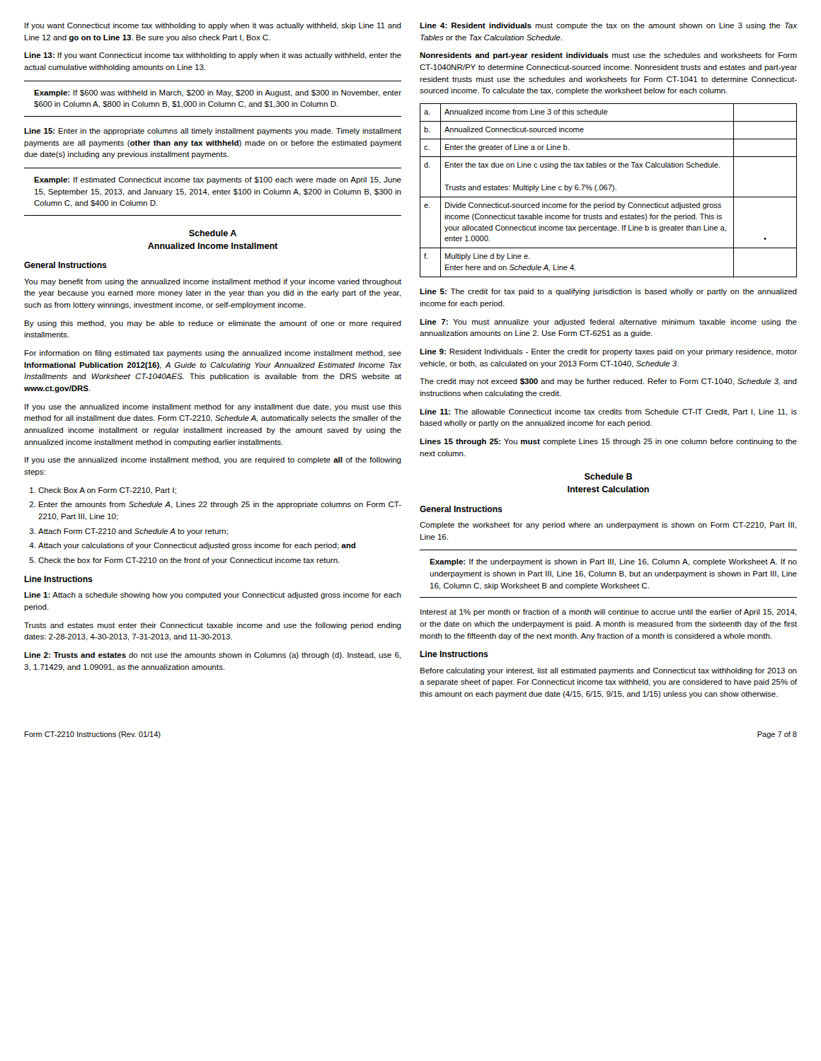If you want Connecticut income tax withholding to apply when it was actually withheld, skip Line 11 and Line 12 and go on to Line 13. Be sure you also check Part I, Box C.
Line 13: If you want Connecticut income tax withholding to apply when it was actually withheld, enter the actual cumulative withholding amounts on Line 13.
Example: If $600 was withheld in March, $200 in May, $200 in August, and $300 in November, enter $600 in Column A, $800 in Column B, $1,000 in Column C, and $1,300 in Column D.
Line 15: Enter in the appropriate columns all timely installment payments you made. Timely installment payments are all payments (other than any tax withheld) made on or before the estimated payment due date(s) including any previous installment payments.
Example: If estimated Connecticut income tax payments of $100 each were made on April 15, June 15, September 15, 2013, and January 15, 2014, enter $100 in Column A, $200 in Column B, $300 in Column C, and $400 in Column D.
Schedule A
Annualized Income Installment
General Instructions
You may benefit from using the annualized income installment method if your income varied throughout the year because you earned more money later in the year than you did in the early part of the year, such as from lottery winnings, investment income, or self-employment income.
By using this method, you may be able to reduce or eliminate the amount of one or more required installments.
For information on filing estimated tax payments using the annualized income installment method, see Informational Publication 2012(16), A Guide to Calculating Your Annualized Estimated Income Tax Installments and Worksheet CT-1040AES. This publication is available from the DRS website at www.ct.gov/DRS.
If you use the annualized income installment method for any installment due date, you must use this method for all installment due dates. Form CT-2210, Schedule A, automatically selects the smaller of the annualized income installment or regular installment increased by the amount saved by using the annualized income installment method in computing earlier installments.
If you use the annualized income installment method, you are required to complete all of the following steps:
Check Box A on Form CT-2210, Part I;
Enter the amounts from Schedule A, Lines 22 through 25 in the appropriate columns on Form CT-2210, Part III, Line 10;
Attach Form CT-2210 and Schedule A to your return;
Attach your calculations of your Connecticut adjusted gross income for each period; and
Check the box for Form CT-2210 on the front of your Connecticut income tax return.
Line Instructions
Line 1: Attach a schedule showing how you computed your Connecticut adjusted gross income for each period.
Trusts and estates must enter their Connecticut taxable income and use the following period ending dates: 2-28-2013, 4-30-2013, 7-31-2013, and 11-30-2013.
Line 2: Trusts and estates do not use the amounts shown in Columns (a) through (d). Instead, use 6, 3, 1.71429, and 1.09091, as the annualization amounts.
Line 4: Resident individuals must compute the tax on the amount shown on Line 3 using the Tax Tables or the Tax Calculation Schedule.
Nonresidents and part-year resident individuals must use the schedules and worksheets for Form CT-1040NR/PY to determine Connecticut-sourced income. Nonresident trusts and estates and part-year resident trusts must use the schedules and worksheets for Form CT-1041 to determine Connecticut-sourced income. To calculate the tax, complete the worksheet below for each column.
| a. | Annualized income from Line 3 of this schedule | |
| b. | Annualized Connecticut-sourced income | |
| c. | Enter the greater of Line a or Line b. | |
| d. | Enter the tax due on Line c using the tax tables or the Tax Calculation Schedule. Trusts and estates: Multiply Line c by 6.7% (.067). | |
| e. | Divide Connecticut-sourced income for the period by Connecticut adjusted gross income (Connecticut taxable income for trusts and estates) for the period. This is your allocated Connecticut income tax percentage. If Line b is greater than Line a, enter 1.0000. | • |
| f. | Multiply Line d by Line e. Enter here and on Schedule A, Line 4. | |
Line 5: The credit for tax paid to a qualifying jurisdiction is based wholly or partly on the annualized income for each period.
Line 7: You must annualize your adjusted federal alternative minimum taxable income using the annualization amounts on Line 2. Use Form CT-6251 as a guide.
Line 9: Resident Individuals - Enter the credit for property taxes paid on your primary residence, motor vehicle, or both, as calculated on your 2013 Form CT-1040, Schedule 3.
The credit may not exceed $300 and may be further reduced. Refer to Form CT-1040, Schedule 3, and instructions when calculating the credit.
Line 11: The allowable Connecticut income tax credits from Schedule CT-IT Credit, Part I, Line 11, is based wholly or partly on the annualized income for each period.
Lines 15 through 25: You must complete Lines 15 through 25 in one column before continuing to the next column.
Schedule B
Interest Calculation
General Instructions
Complete the worksheet for any period where an underpayment is shown on Form CT-2210, Part III, Line 16.
Example: If the underpayment is shown in Part III, Line 16, Column A, complete Worksheet A. If no underpayment is shown in Part III, Line 16, Column B, but an underpayment is shown in Part III, Line 16, Column C, skip Worksheet B and complete Worksheet C.
Interest at 1% per month or fraction of a month will continue to accrue until the earlier of April 15, 2014, or the date on which the underpayment is paid. A month is measured from the sixteenth day of the first month to the fifteenth day of the next month. Any fraction of a month is considered a whole month.
Line Instructions
Before calculating your interest, list all estimated payments and Connecticut tax withholding for 2013 on a separate sheet of paper. For Connecticut income tax withheld, you are considered to have paid 25% of this amount on each payment due date (4/15, 6/15, 9/15, and 1/15) unless you can show otherwise.
Form CT-2210 Instructions (Rev. 01/14)
Page 7 of 8